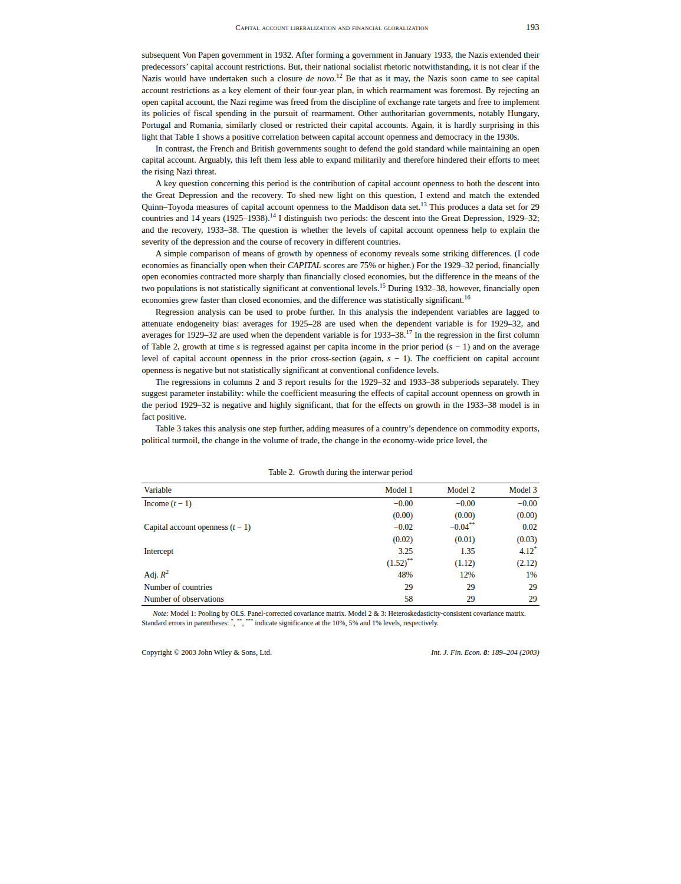Capital account liberalization and financial globalization 193
subsequent Von Papen government in 1932. After forming a government in January 1933, the Nazis extended their predecessors’ capital account restrictions. But, their national socialist rhetoric notwithstanding, it is not clear if the Nazis would have undertaken such a closure de novo.12 Be that as it may, the Nazis soon came to see capital account restrictions as a key element of their four-year plan, in which rearmament was foremost. By rejecting an open capital account, the Nazi regime was freed from the discipline of exchange rate targets and free to implement its policies of fiscal spending in the pursuit of rearmament. Other authoritarian governments, notably Hungary, Portugal and Romania, similarly closed or restricted their capital accounts. Again, it is hardly surprising in this light that Table 1 shows a positive correlation between capital account openness and democracy in the 1930s.
In contrast, the French and British governments sought to defend the gold standard while maintaining an open capital account. Arguably, this left them less able to expand militarily and therefore hindered their efforts to meet the rising Nazi threat.
A key question concerning this period is the contribution of capital account openness to both the descent into the Great Depression and the recovery. To shed new light on this question, I extend and match the extended Quinn–Toyoda measures of capital account openness to the Maddison data set.13 This produces a data set for 29 countries and 14 years (1925–1938).14 I distinguish two periods: the descent into the Great Depression, 1929–32; and the recovery, 1933–38. The question is whether the levels of capital account openness help to explain the severity of the depression and the course of recovery in different countries.
A simple comparison of means of growth by openness of economy reveals some striking differences. (I code economies as financially open when their CAPITAL scores are 75% or higher.) For the 1929–32 period, financially open economies contracted more sharply than financially closed economies, but the difference in the means of the two populations is not statistically significant at conventional levels.15 During 1932–38, however, financially open economies grew faster than closed economies, and the difference was statistically significant.16
Regression analysis can be used to probe further. In this analysis the independent variables are lagged to attenuate endogeneity bias: averages for 1925–28 are used when the dependent variable is for 1929–32, and averages for 1929–32 are used when the dependent variable is for 1933–38.17 In the regression in the first column of Table 2, growth at time s is regressed against per capita income in the prior period (s − 1) and on the average level of capital account openness in the prior cross-section (again, s − 1). The coefficient on capital account openness is negative but not statistically significant at conventional confidence levels.
The regressions in columns 2 and 3 report results for the 1929–32 and 1933–38 subperiods separately. They suggest parameter instability: while the coefficient measuring the effects of capital account openness on growth in the period 1929–32 is negative and highly significant, that for the effects on growth in the 1933–38 model is in fact positive.
Table 3 takes this analysis one step further, adding measures of a country’s dependence on commodity exports, political turmoil, the change in the volume of trade, the change in the economy-wide price level, the
Table 2. Growth during the interwar period
| Variable | Model 1 | Model 2 | Model 3 |
| --- | --- | --- | --- |
| Income ( t − 1) | −0.00 | −0.00 | −0.00 |
| | (0.00) | (0.00) | (0.00) |
| Capital account openness ( t − 1) | −0.02 | −0.04 ** | 0.02 |
| | (0.02) | (0.01) | (0.03) |
| Intercept | 3.25 | 1.35 | 4.12 * |
| | (1.52) ** | (1.12) | (2.12) |
| Adj. R 2 | 48% | 12% | 1% |
| Number of countries | 29 | 29 | 29 |
| Number of observations | 58 | 29 | 29 |
Note: Model 1: Pooling by OLS. Panel-corrected covariance matrix. Model 2 & 3: Heteroskedasticity-consistent covariance matrix. Standard errors in parentheses: *, **, *** indicate significance at the 10%, 5% and 1% levels, respectively.
Copyright © 2003 John Wiley & Sons, Ltd. Int. J. Fin. Econ. 8: 189–204 (2003)